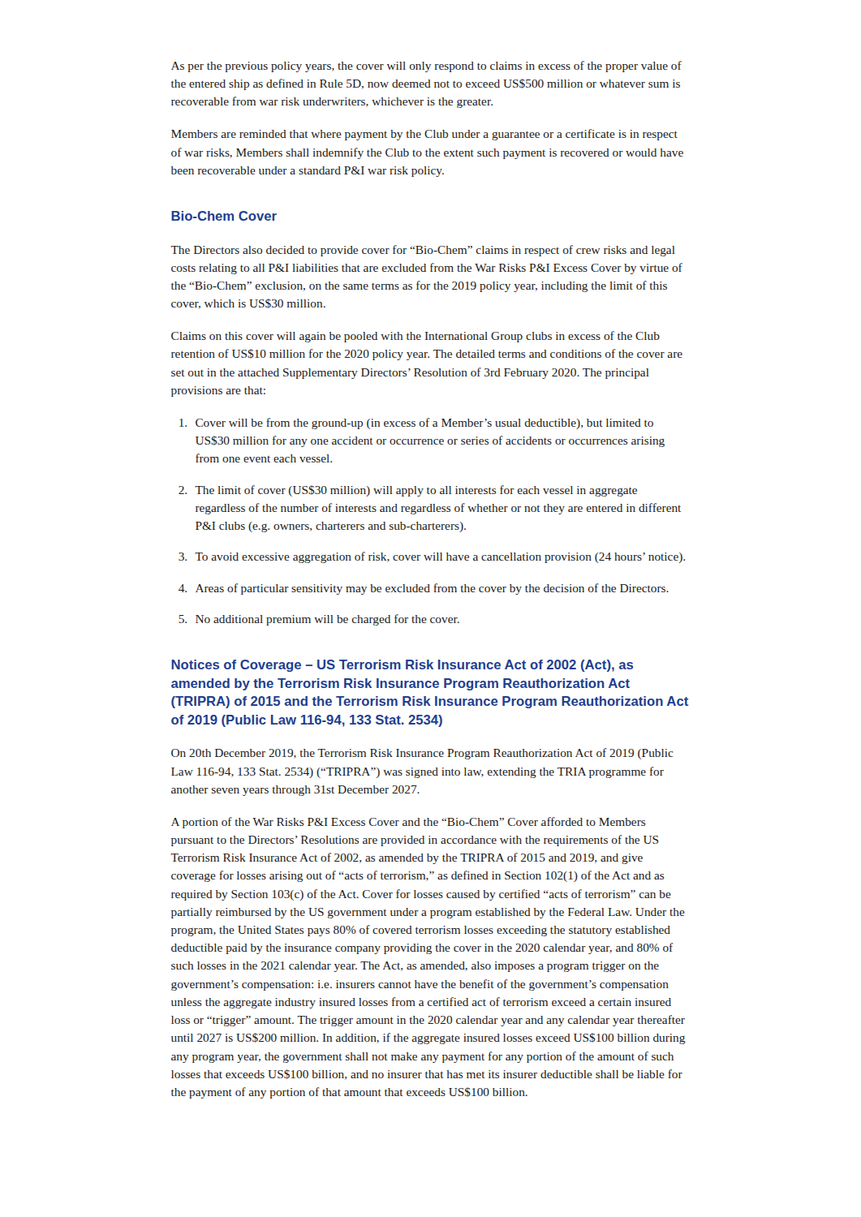As per the previous policy years, the cover will only respond to claims in excess of the proper value of the entered ship as defined in Rule 5D, now deemed not to exceed US$500 million or whatever sum is recoverable from war risk underwriters, whichever is the greater.
Members are reminded that where payment by the Club under a guarantee or a certificate is in respect of war risks, Members shall indemnify the Club to the extent such payment is recovered or would have been recoverable under a standard P&I war risk policy.
Bio-Chem Cover
The Directors also decided to provide cover for “Bio-Chem” claims in respect of crew risks and legal costs relating to all P&I liabilities that are excluded from the War Risks P&I Excess Cover by virtue of the “Bio-Chem” exclusion, on the same terms as for the 2019 policy year, including the limit of this cover, which is US$30 million.
Claims on this cover will again be pooled with the International Group clubs in excess of the Club retention of US$10 million for the 2020 policy year. The detailed terms and conditions of the cover are set out in the attached Supplementary Directors’ Resolution of 3rd February 2020. The principal provisions are that:
Cover will be from the ground-up (in excess of a Member’s usual deductible), but limited to US$30 million for any one accident or occurrence or series of accidents or occurrences arising from one event each vessel.
The limit of cover (US$30 million) will apply to all interests for each vessel in aggregate regardless of the number of interests and regardless of whether or not they are entered in different P&I clubs (e.g. owners, charterers and sub-charterers).
To avoid excessive aggregation of risk, cover will have a cancellation provision (24 hours’ notice).
Areas of particular sensitivity may be excluded from the cover by the decision of the Directors.
No additional premium will be charged for the cover.
Notices of Coverage – US Terrorism Risk Insurance Act of 2002 (Act), as amended by the Terrorism Risk Insurance Program Reauthorization Act (TRIPRA) of 2015 and the Terrorism Risk Insurance Program Reauthorization Act of 2019 (Public Law 116-94, 133 Stat. 2534)
On 20th December 2019, the Terrorism Risk Insurance Program Reauthorization Act of 2019 (Public Law 116-94, 133 Stat. 2534) (“TRIPRA”) was signed into law, extending the TRIA programme for another seven years through 31st December 2027.
A portion of the War Risks P&I Excess Cover and the “Bio-Chem” Cover afforded to Members pursuant to the Directors’ Resolutions are provided in accordance with the requirements of the US Terrorism Risk Insurance Act of 2002, as amended by the TRIPRA of 2015 and 2019, and give coverage for losses arising out of “acts of terrorism,” as defined in Section 102(1) of the Act and as required by Section 103(c) of the Act. Cover for losses caused by certified “acts of terrorism” can be partially reimbursed by the US government under a program established by the Federal Law. Under the program, the United States pays 80% of covered terrorism losses exceeding the statutory established deductible paid by the insurance company providing the cover in the 2020 calendar year, and 80% of such losses in the 2021 calendar year. The Act, as amended, also imposes a program trigger on the government’s compensation: i.e. insurers cannot have the benefit of the government’s compensation unless the aggregate industry insured losses from a certified act of terrorism exceed a certain insured loss or “trigger” amount. The trigger amount in the 2020 calendar year and any calendar year thereafter until 2027 is US$200 million. In addition, if the aggregate insured losses exceed US$100 billion during any program year, the government shall not make any payment for any portion of the amount of such losses that exceeds US$100 billion, and no insurer that has met its insurer deductible shall be liable for the payment of any portion of that amount that exceeds US$100 billion.